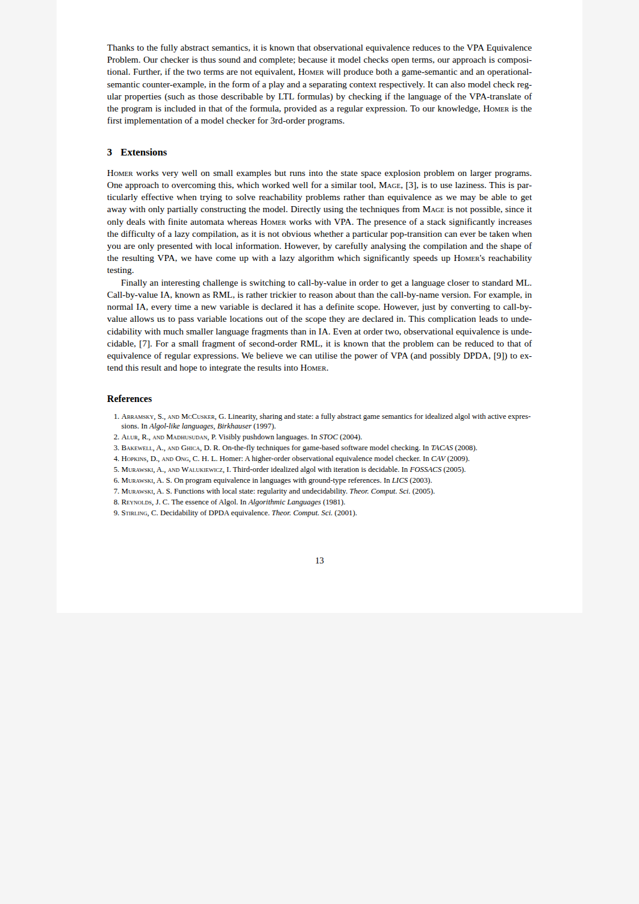Thanks to the fully abstract semantics, it is known that observational equivalence reduces to the VPA Equivalence Problem. Our checker is thus sound and complete; because it model checks open terms, our approach is compositional. Further, if the two terms are not equivalent, Homer will produce both a game-semantic and an operational-semantic counter-example, in the form of a play and a separating context respectively. It can also model check regular properties (such as those describable by LTL formulas) by checking if the language of the VPA-translate of the program is included in that of the formula, provided as a regular expression. To our knowledge, Homer is the first implementation of a model checker for 3rd-order programs.
3 Extensions
Homer works very well on small examples but runs into the state space explosion problem on larger programs. One approach to overcoming this, which worked well for a similar tool, Mage, [3], is to use laziness. This is particularly effective when trying to solve reachability problems rather than equivalence as we may be able to get away with only partially constructing the model. Directly using the techniques from Mage is not possible, since it only deals with finite automata whereas Homer works with VPA. The presence of a stack significantly increases the difficulty of a lazy compilation, as it is not obvious whether a particular pop-transition can ever be taken when you are only presented with local information. However, by carefully analysing the compilation and the shape of the resulting VPA, we have come up with a lazy algorithm which significantly speeds up Homer's reachability testing.
Finally an interesting challenge is switching to call-by-value in order to get a language closer to standard ML. Call-by-value IA, known as RML, is rather trickier to reason about than the call-by-name version. For example, in normal IA, every time a new variable is declared it has a definite scope. However, just by converting to call-by-value allows us to pass variable locations out of the scope they are declared in. This complication leads to undecidability with much smaller language fragments than in IA. Even at order two, observational equivalence is undecidable, [7]. For a small fragment of second-order RML, it is known that the problem can be reduced to that of equivalence of regular expressions. We believe we can utilise the power of VPA (and possibly DPDA, [9]) to extend this result and hope to integrate the results into Homer.
References
1 Abramsky, S., and McCusker, G. Linearity, sharing and state: a fully abstract game semantics for idealized algol with active expressions. In Algol-like languages, Birkhauser (1997).
2 Alur, R., and Madhusudan, P. Visibly pushdown languages. In STOC (2004).
3 Bakewell, A., and Ghica, D. R. On-the-fly techniques for game-based software model checking. In TACAS (2008).
4 Hopkins, D., and Ong, C. H. L. Homer: A higher-order observational equivalence model checker. In CAV (2009).
5 Murawski, A., and Walukiewicz, I. Third-order idealized algol with iteration is decidable. In FOSSACS (2005).
6 Murawski, A. S. On program equivalence in languages with ground-type references. In LICS (2003).
7 Murawski, A. S. Functions with local state: regularity and undecidability. Theor. Comput. Sci. (2005).
8 Reynolds, J. C. The essence of Algol. In Algorithmic Languages (1981).
9 Stirling, C. Decidability of DPDA equivalence. Theor. Comput. Sci. (2001).
13